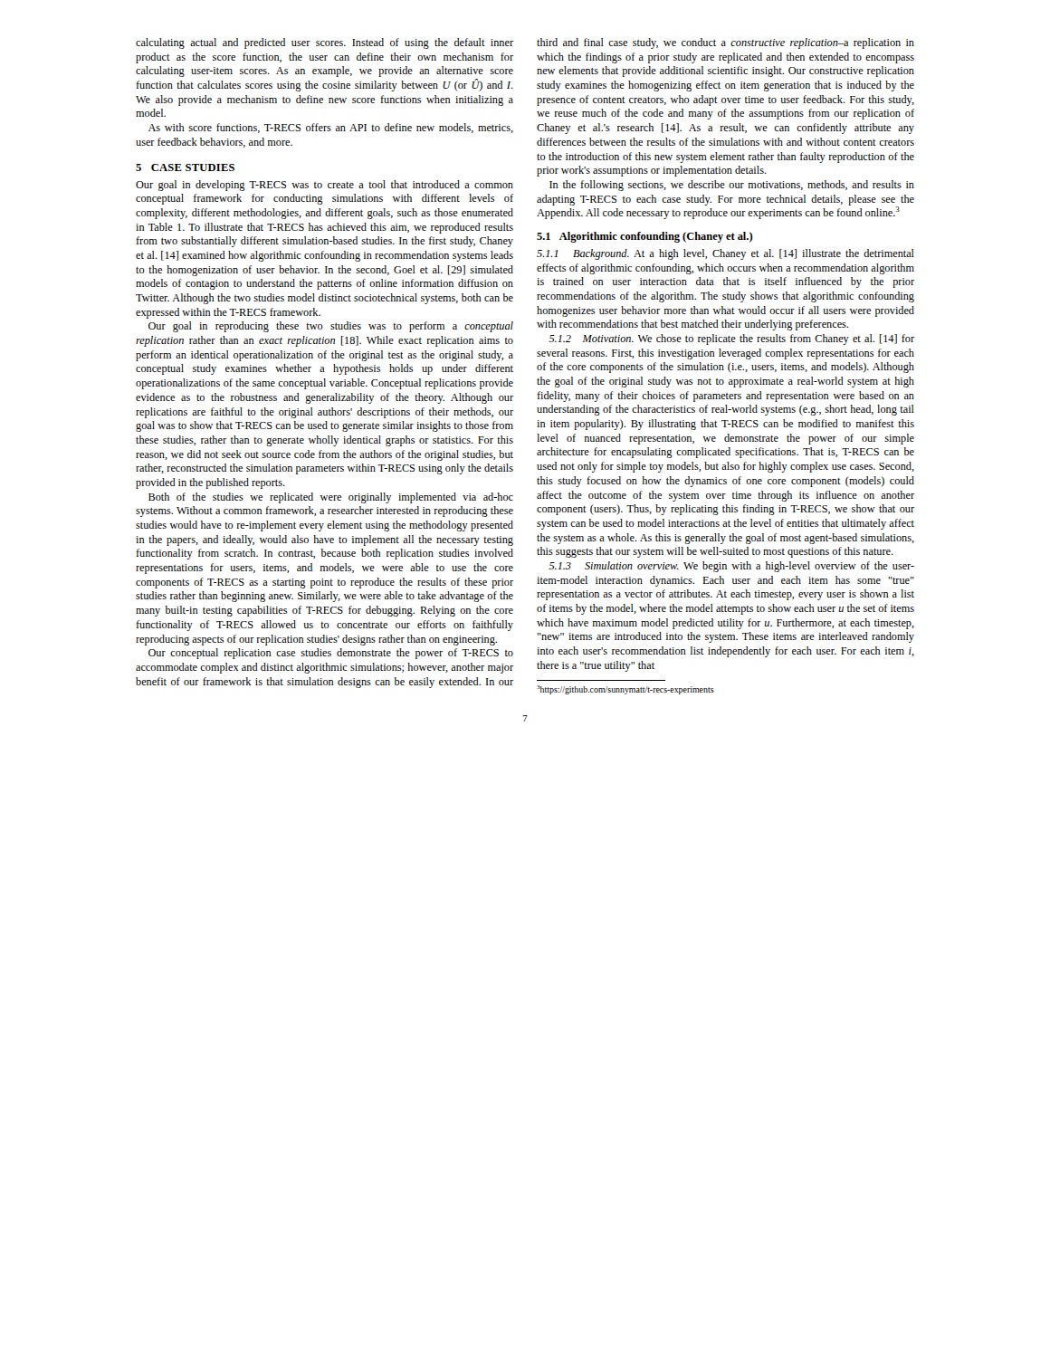calculating actual and predicted user scores. Instead of using the default inner product as the score function, the user can define their own mechanism for calculating user-item scores. As an example, we provide an alternative score function that calculates scores using the cosine similarity between U (or Û) and I. We also provide a mechanism to define new score functions when initializing a model.
As with score functions, T-RECS offers an API to define new models, metrics, user feedback behaviors, and more.
5 CASE STUDIES
Our goal in developing T-RECS was to create a tool that introduced a common conceptual framework for conducting simulations with different levels of complexity, different methodologies, and different goals, such as those enumerated in Table 1. To illustrate that T-RECS has achieved this aim, we reproduced results from two substantially different simulation-based studies. In the first study, Chaney et al. [14] examined how algorithmic confounding in recommendation systems leads to the homogenization of user behavior. In the second, Goel et al. [29] simulated models of contagion to understand the patterns of online information diffusion on Twitter. Although the two studies model distinct sociotechnical systems, both can be expressed within the T-RECS framework.
Our goal in reproducing these two studies was to perform a conceptual replication rather than an exact replication [18]. While exact replication aims to perform an identical operationalization of the original test as the original study, a conceptual study examines whether a hypothesis holds up under different operationalizations of the same conceptual variable. Conceptual replications provide evidence as to the robustness and generalizability of the theory. Although our replications are faithful to the original authors' descriptions of their methods, our goal was to show that T-RECS can be used to generate similar insights to those from these studies, rather than to generate wholly identical graphs or statistics. For this reason, we did not seek out source code from the authors of the original studies, but rather, reconstructed the simulation parameters within T-RECS using only the details provided in the published reports.
Both of the studies we replicated were originally implemented via ad-hoc systems. Without a common framework, a researcher interested in reproducing these studies would have to re-implement every element using the methodology presented in the papers, and ideally, would also have to implement all the necessary testing functionality from scratch. In contrast, because both replication studies involved representations for users, items, and models, we were able to use the core components of T-RECS as a starting point to reproduce the results of these prior studies rather than beginning anew. Similarly, we were able to take advantage of the many built-in testing capabilities of T-RECS for debugging. Relying on the core functionality of T-RECS allowed us to concentrate our efforts on faithfully reproducing aspects of our replication studies' designs rather than on engineering.
Our conceptual replication case studies demonstrate the power of T-RECS to accommodate complex and distinct algorithmic simulations; however, another major benefit of our framework is that simulation designs can be easily extended. In our third and final case study, we conduct a constructive replication–a replication in which the findings of a prior study are replicated and then extended to encompass new elements that provide additional scientific insight. Our constructive replication study examines the homogenizing effect on item generation that is induced by the presence of content creators, who adapt over time to user feedback. For this study, we reuse much of the code and many of the assumptions from our replication of Chaney et al.'s research [14]. As a result, we can confidently attribute any differences between the results of the simulations with and without content creators to the introduction of this new system element rather than faulty reproduction of the prior work's assumptions or implementation details.
In the following sections, we describe our motivations, methods, and results in adapting T-RECS to each case study. For more technical details, please see the Appendix. All code necessary to reproduce our experiments can be found online.3
5.1 Algorithmic confounding (Chaney et al.)
5.1.1 Background. At a high level, Chaney et al. [14] illustrate the detrimental effects of algorithmic confounding, which occurs when a recommendation algorithm is trained on user interaction data that is itself influenced by the prior recommendations of the algorithm. The study shows that algorithmic confounding homogenizes user behavior more than what would occur if all users were provided with recommendations that best matched their underlying preferences.
5.1.2 Motivation. We chose to replicate the results from Chaney et al. [14] for several reasons. First, this investigation leveraged complex representations for each of the core components of the simulation (i.e., users, items, and models). Although the goal of the original study was not to approximate a real-world system at high fidelity, many of their choices of parameters and representation were based on an understanding of the characteristics of real-world systems (e.g., short head, long tail in item popularity). By illustrating that T-RECS can be modified to manifest this level of nuanced representation, we demonstrate the power of our simple architecture for encapsulating complicated specifications. That is, T-RECS can be used not only for simple toy models, but also for highly complex use cases. Second, this study focused on how the dynamics of one core component (models) could affect the outcome of the system over time through its influence on another component (users). Thus, by replicating this finding in T-RECS, we show that our system can be used to model interactions at the level of entities that ultimately affect the system as a whole. As this is generally the goal of most agent-based simulations, this suggests that our system will be well-suited to most questions of this nature.
5.1.3 Simulation overview. We begin with a high-level overview of the user-item-model interaction dynamics. Each user and each item has some "true" representation as a vector of attributes. At each timestep, every user is shown a list of items by the model, where the model attempts to show each user u the set of items which have maximum model predicted utility for u. Furthermore, at each timestep, "new" items are introduced into the system. These items are interleaved randomly into each user's recommendation list independently for each user. For each item i, there is a "true utility" that
3https://github.com/sunnymatt/t-recs-experiments
7